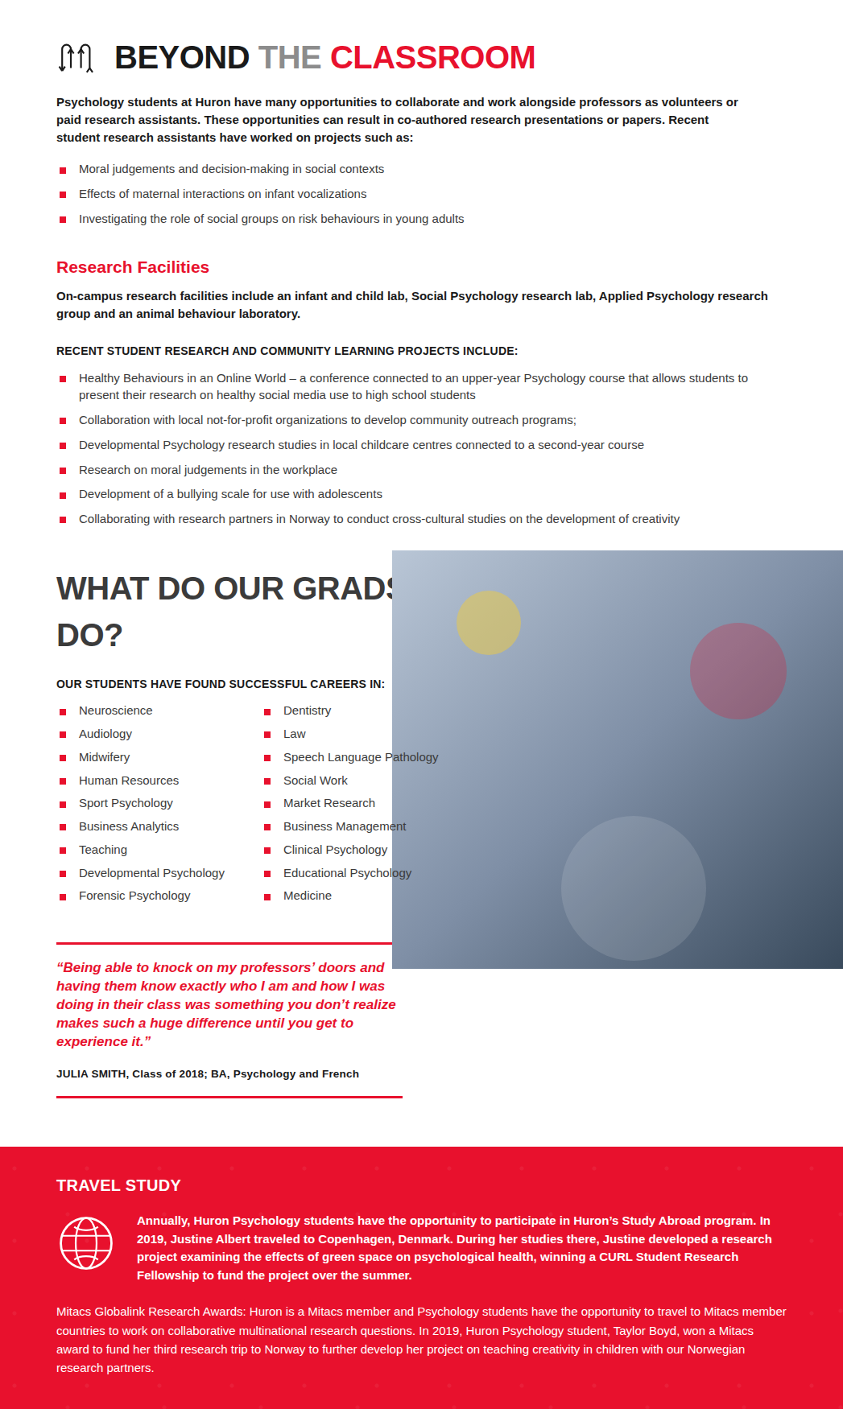BEYOND THE CLASSROOM
Psychology students at Huron have many opportunities to collaborate and work alongside professors as volunteers or paid research assistants. These opportunities can result in co-authored research presentations or papers. Recent student research assistants have worked on projects such as:
Moral judgements and decision-making in social contexts
Effects of maternal interactions on infant vocalizations
Investigating the role of social groups on risk behaviours in young adults
Research Facilities
On-campus research facilities include an infant and child lab, Social Psychology research lab, Applied Psychology research group and an animal behaviour laboratory.
Recent student research and community learning projects include:
Healthy Behaviours in an Online World – a conference connected to an upper-year Psychology course that allows students to present their research on healthy social media use to high school students
Collaboration with local not-for-profit organizations to develop community outreach programs;
Developmental Psychology research studies in local childcare centres connected to a second-year course
Research on moral judgements in the workplace
Development of a bullying scale for use with adolescents
Collaborating with research partners in Norway to conduct cross-cultural studies on the development of creativity
WHAT DO OUR GRADS DO?
Our students have found successful careers in:
Neuroscience
Audiology
Midwifery
Human Resources
Sport Psychology
Business Analytics
Teaching
Developmental Psychology
Forensic Psychology
Dentistry
Law
Speech Language Pathology
Social Work
Market Research
Business Management
Clinical Psychology
Educational Psychology
Medicine
“Being able to knock on my professors’ doors and having them know exactly who I am and how I was doing in their class was something you don’t realize makes such a huge difference until you get to experience it.”
JULIA SMITH, Class of 2018; BA, Psychology and French
Travel Study
Annually, Huron Psychology students have the opportunity to participate in Huron’s Study Abroad program. In 2019, Justine Albert traveled to Copenhagen, Denmark. During her studies there, Justine developed a research project examining the effects of green space on psychological health, winning a CURL Student Research Fellowship to fund the project over the summer.
Mitacs Globalink Research Awards: Huron is a Mitacs member and Psychology students have the opportunity to travel to Mitacs member countries to work on collaborative multinational research questions. In 2019, Huron Psychology student, Taylor Boyd, won a Mitacs award to fund her third research trip to Norway to further develop her project on teaching creativity in children with our Norwegian research partners.